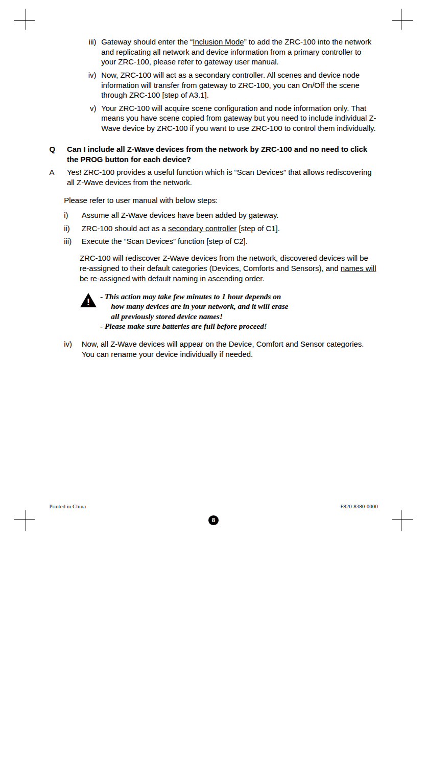iii)
Gateway should enter the “Inclusion Mode” to add the ZRC-100 into the network and replicating all network and device information from a primary controller to your ZRC-100, please refer to gateway user manual.
iv)
Now, ZRC-100 will act as a secondary controller. All scenes and device node information will transfer from gateway to ZRC-100, you can On/Off the scene through ZRC-100 [step of A3.1].
v)
Your ZRC-100 will acquire scene configuration and node information only. That means you have scene copied from gateway but you need to include individual Z-Wave device by ZRC-100 if you want to use ZRC-100 to control them individually.
Q
Can I include all Z-Wave devices from the network by ZRC-100 and no need to click the PROG button for each device?
A
Yes! ZRC-100 provides a useful function which is “Scan Devices” that allows rediscovering all Z-Wave devices from the network.
Please refer to user manual with below steps:
i)
Assume all Z-Wave devices have been added by gateway.
ii)
ZRC-100 should act as a secondary controller [step of C1].
iii)
Execute the “Scan Devices” function [step of C2].
ZRC-100 will rediscover Z-Wave devices from the network, discovered devices will be re-assigned to their default categories (Devices, Comforts and Sensors), and names will be re-assigned with default naming in ascending order.
!
- This action may take few minutes to 1 hour depends on
how many devices are in your network, and it will erase
all previously stored device names!
- Please make sure batteries are full before proceed!
iv)
Now, all Z-Wave devices will appear on the Device, Comfort and Sensor categories. You can rename your device individually if needed.
Printed in China F820-8380-0000
8